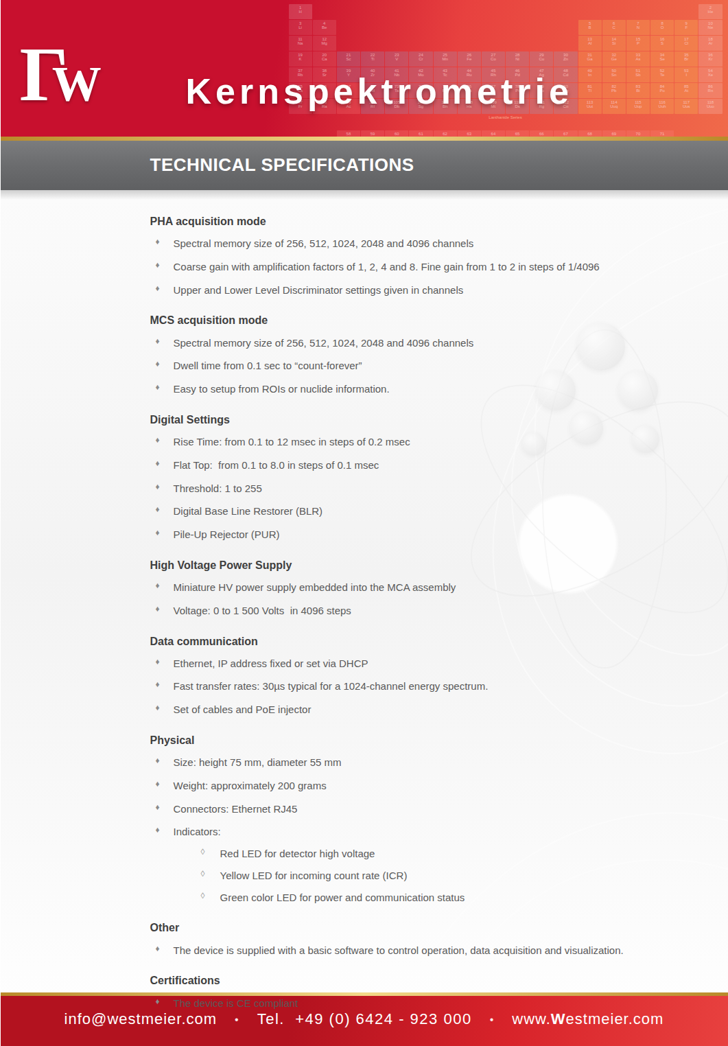1
H 2
He 3
Li 4
Be 5
B 6
C 7
N 8
O 9
F 10
Ne 11
Na 12
Mg 13
Al 14
Si 15
P 16
S 17
Cl 18
Ar 19
K 20
Ca 21
Sc 22
Ti 23
V 24
Cr 25
Mn 26
Fe 27
Co 28
Ni 29
Cu 30
Zn 31
Ga 32
Ge 33
As 34
Se 35
Br 36
Kr 37
Rb 38
Sr 39
Y 40
Zr 41
Nb 42
Mo 43
Tc 44
Ru 45
Rh 46
Pd 47
Ag 48
Cd 49
In 50
Sn 51
Sb 52
Te 53
I 54
Xe 55
Cs 56
Ba 57
La 72
Hf 73
Ta 74
W 75
Re 76
Os 77
Ir 78
Pt 79
Au 80
Hg 81
Tl 82
Pb 83
Bi 84
Po 85
At 86
Rn 87
Fr 88
Ra 89
Ac 104
Rf 105
Db 106
Sg 107
Bh 108
Hs 109
Mt 110
Ds 111
Rg 112
Cn 113
Uut 114
Uuq 115
Uup 116
Uuh 117
Uus 118
Uuo Lanthanide Series 58
Ce 59
Pr 60
Nd 61
Pm 62
Sm 63
Eu 64
Gd 65
Tb 66
Dy 67
Ho 68
Er 69
Tm 70
Yb 71
Lu
ΓW
Kernspektrometrie
TECHNICAL SPECIFICATIONS
PHA acquisition mode
Spectral memory size of 256, 512, 1024, 2048 and 4096 channels
Coarse gain with amplification factors of 1, 2, 4 and 8. Fine gain from 1 to 2 in steps of 1/4096
Upper and Lower Level Discriminator settings given in channels
MCS acquisition mode
Spectral memory size of 256, 512, 1024, 2048 and 4096 channels
Dwell time from 0.1 sec to “count-forever”
Easy to setup from ROIs or nuclide information.
Digital Settings
Rise Time: from 0.1 to 12 msec in steps of 0.2 msec
Flat Top: from 0.1 to 8.0 in steps of 0.1 msec
Threshold: 1 to 255
Digital Base Line Restorer (BLR)
Pile-Up Rejector (PUR)
High Voltage Power Supply
Miniature HV power supply embedded into the MCA assembly
Voltage: 0 to 1 500 Volts in 4096 steps
Data communication
Ethernet, IP address fixed or set via DHCP
Fast transfer rates: 30µs typical for a 1024-channel energy spectrum.
Set of cables and PoE injector
Physical
Size: height 75 mm, diameter 55 mm
Weight: approximately 200 grams
Connectors: Ethernet RJ45
Indicators:
Red LED for detector high voltage
Yellow LED for incoming count rate (ICR)
Green color LED for power and communication status
Other
The device is supplied with a basic software to control operation, data acquisition and visualization.
Certifications
The device is CE compliant
info@westmeier.com • Tel. +49 (0) 6424 - 923 000 • www.Westmeier.com